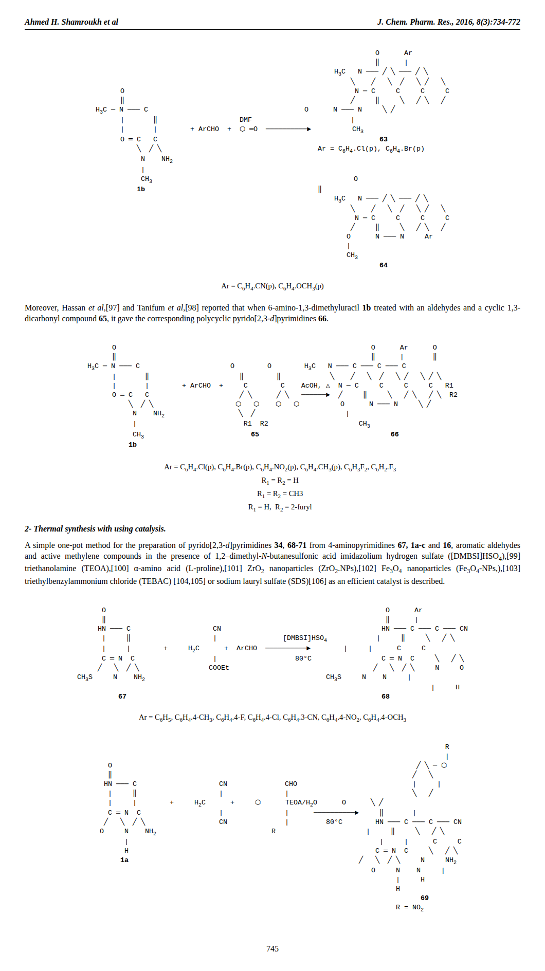Ahmed H. Shamroukh et al J. Chem. Pharm. Res., 2016, 8(3):734-772
O Ar ‖ | H3C N ─── ╱ ╲ ─── ╱ ╲ ╲ ╱ ╲ ╱ ╲ ╱ ╲ O N ─ C C C C ‖ ╱ ‖ ╲ ╱ ╲ ╱ H3C ─ N ─── C O N ─── N ╲ ╱ | ‖ DMF | | | + ArCHO + ⬡ ═O ──────────► CH3 O ═ C C 63 ╲ ╱ ╲ Ar = C6H4.Cl(p), C6H4.Br(p) N NH2 | CH3 O 1b ‖ H3C N ─── ╱ ╲ ─── ╱ ╲ ╲ ╱ ╲ ╱ ╲ ╱ ╲ N ─ C C C C ╱ ‖ ╲ ╱ ╲ ╱ O N ─── N Ar | CH3 64
Ar = C6H4.CN(p), C6H4.OCH3(p)
Moreover, Hassan et al,[97] and Tanifum et al,[98] reported that when 6-amino-1,3-dimethyluracil 1b treated with an aldehydes and a cyclic 1,3-dicarbonyl compound 65, it gave the corresponding polycyclic pyrido[2,3-d]pyrimidines 66.
O O Ar O ‖ ‖ | ‖ H3C ─ N ─── C O O H3C N ─── C ─── C ─── C | ‖ ‖ ‖ ╲ ╱ ╲ ╱ ╲ ╱ ╲ ╱ ╲ | | + ArCHO + C C AcOH, △ N ─ C C C C R1 O ═ C C ╱ ╲ ╱ ╲ ──────► ╱ ‖ ╲ ╱ ╲ ╱ ╲ R2 ╲ ╱ ╲ ⬡ ⬡ ⬡ ⬡ O N ─── N ╲ ╱ N NH2 ╲ ╱ | | R1 R2 CH3 CH3 65 66 1b
Ar = C6H4.Cl(p), C6H4.Br(p), C6H4.NO2(p), C6H4.CH3(p), C6H3F2, C6H2.F3
R1 = R2 = H
R1 = R2 = CH3
R1 = H, R2 = 2-furyl
2- Thermal synthesis with using catalysis.
A simple one-pot method for the preparation of pyrido[2,3-d]pyrimidines 34, 68-71 from 4-aminopyrimidines 67, 1a-c and 16, aromatic aldehydes and active methylene compounds in the presence of 1,2–dimethyl-N-butanesulfonic acid imidazolium hydrogen sulfate ([DMBSI]HSO4),[99] triethanolamine (TEOA),[100] α-amino acid (L-proline),[101] ZrO2 nanoparticles (ZrO2.NPs),[102] Fe3O4 nanoparticles (Fe3O4-NPs,),[103] triethylbenzylammonium chloride (TEBAC) [104,105] or sodium lauryl sulfate (SDS)[106] as an efficient catalyst is described.
O O Ar ‖ ‖ | HN ─── C CN HN ─── C ─── C ─── CN | ‖ | [DMBSI]HSO4 | ‖ ╲ ╱ ╲ | | + H2C + ArCHO ──────────► | | C C C ═ N C | 80°C C ═ N C ╲ ╱ ╲ ╱ ╲ ╱ ╲ COOEt ╱ ╲ ╱ ╲ N O CH3S N NH2 CH3S N N | | H 67 68
Ar = C6H5, C6H4.4-CH3, C6H4.4-F, C6H4.4-Cl, C6H4.3-CN, C6H4.4-NO2, C6H4.4-OCH3
R | O ╱ ╲ ─ ⬡ ‖ ╱ ╲ HN ─── C CN CHO | | | ‖ | | ╲ ╱ | | + H2C + ⬡ TEOA/H2O O ╲ ╱ C ═ N C | | ──────────► ‖ | ╱ ╲ ╱ ╲ CN | 80°C HN ─── C ─── C ─── CN O N NH2 R | ‖ ╲ ╱ ╲ | | | C C H C ═ N C ╲ ╱ ╲ 1a ╱ ╲ ╱ ╲ N NH2 O N N | | H H 69 R = NO2
745